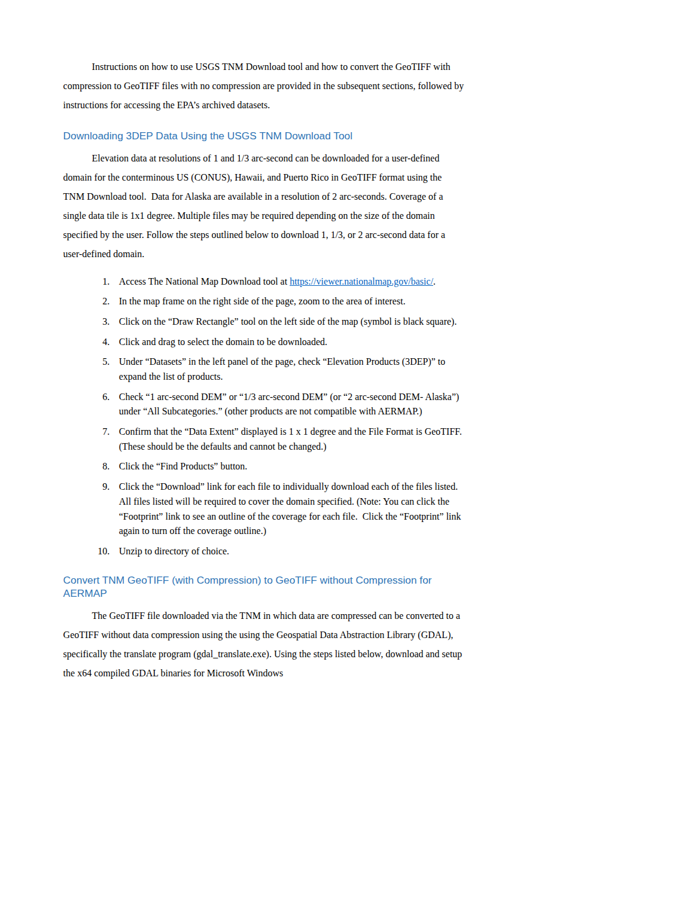Instructions on how to use USGS TNM Download tool and how to convert the GeoTIFF with compression to GeoTIFF files with no compression are provided in the subsequent sections, followed by instructions for accessing the EPA’s archived datasets.
Downloading 3DEP Data Using the USGS TNM Download Tool
Elevation data at resolutions of 1 and 1/3 arc-second can be downloaded for a user-defined domain for the conterminous US (CONUS), Hawaii, and Puerto Rico in GeoTIFF format using the TNM Download tool. Data for Alaska are available in a resolution of 2 arc-seconds. Coverage of a single data tile is 1x1 degree. Multiple files may be required depending on the size of the domain specified by the user. Follow the steps outlined below to download 1, 1/3, or 2 arc-second data for a user-defined domain.
Access The National Map Download tool at https://viewer.nationalmap.gov/basic/.
In the map frame on the right side of the page, zoom to the area of interest.
Click on the “Draw Rectangle” tool on the left side of the map (symbol is black square).
Click and drag to select the domain to be downloaded.
Under “Datasets” in the left panel of the page, check “Elevation Products (3DEP)” to expand the list of products.
Check “1 arc-second DEM” or “1/3 arc-second DEM” (or “2 arc-second DEM- Alaska”) under “All Subcategories.” (other products are not compatible with AERMAP.)
Confirm that the “Data Extent” displayed is 1 x 1 degree and the File Format is GeoTIFF. (These should be the defaults and cannot be changed.)
Click the “Find Products” button.
Click the “Download” link for each file to individually download each of the files listed. All files listed will be required to cover the domain specified. (Note: You can click the “Footprint” link to see an outline of the coverage for each file. Click the “Footprint” link again to turn off the coverage outline.)
Unzip to directory of choice.
Convert TNM GeoTIFF (with Compression) to GeoTIFF without Compression for AERMAP
The GeoTIFF file downloaded via the TNM in which data are compressed can be converted to a GeoTIFF without data compression using the using the Geospatial Data Abstraction Library (GDAL), specifically the translate program (gdal_translate.exe). Using the steps listed below, download and setup the x64 compiled GDAL binaries for Microsoft Windows